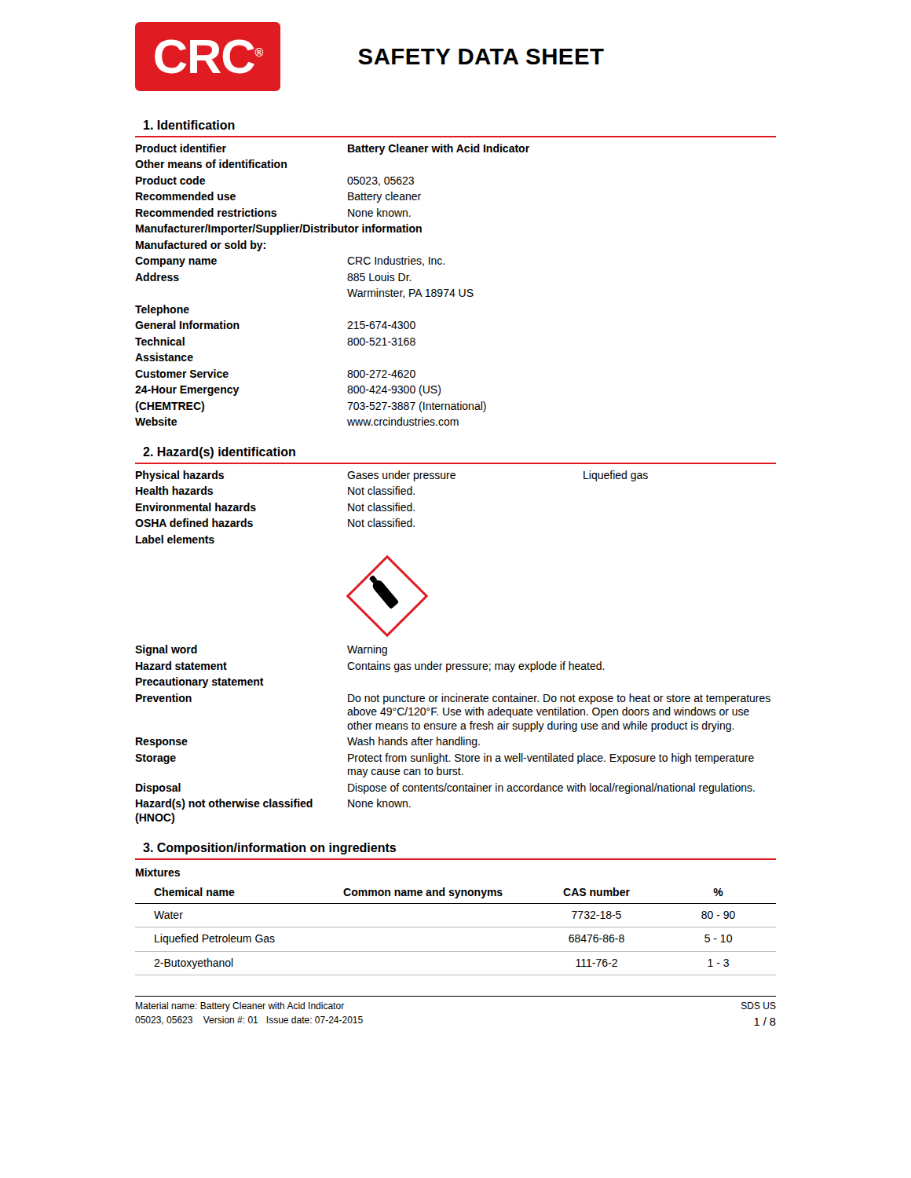CRC®
SAFETY DATA SHEET
1. Identification
| Product identifier | Battery Cleaner with Acid Indicator |
| Other means of identification | |
| Product code | 05023, 05623 |
| Recommended use | Battery cleaner |
| Recommended restrictions | None known. |
| Manufacturer/Importer/Supplier/Distributor information |
| Manufactured or sold by: |
| Company name | CRC Industries, Inc. |
| Address | 885 Louis Dr. |
| | Warminster, PA 18974 US |
| Telephone | |
| General Information | 215-674-4300 |
| Technical | 800-521-3168 |
| Assistance | |
| Customer Service | 800-272-4620 |
| 24-Hour Emergency | 800-424-9300 (US) |
| (CHEMTREC) | 703-527-3887 (International) |
| Website | www.crcindustries.com |
2. Hazard(s) identification
| Physical hazards | Gases under pressure | Liquefied gas |
| Health hazards | Not classified. |
| Environmental hazards | Not classified. |
| OSHA defined hazards | Not classified. |
| Label elements |
| Signal word | Warning |
| Hazard statement | Contains gas under pressure; may explode if heated. |
| Precautionary statement |
| Prevention | Do not puncture or incinerate container. Do not expose to heat or store at temperatures above 49°C/120°F. Use with adequate ventilation. Open doors and windows or use other means to ensure a fresh air supply during use and while product is drying. |
| Response | Wash hands after handling. |
| Storage | Protect from sunlight. Store in a well-ventilated place. Exposure to high temperature may cause can to burst. |
| Disposal | Dispose of contents/container in accordance with local/regional/national regulations. |
| Hazard(s) not otherwise classified (HNOC) | None known. |
3. Composition/information on ingredients
Mixtures
| Chemical name | Common name and synonyms | CAS number | % |
| --- | --- | --- | --- |
| Water | | 7732-18-5 | 80 - 90 |
| Liquefied Petroleum Gas | | 68476-86-8 | 5 - 10 |
| 2-Butoxyethanol | | 111-76-2 | 1 - 3 |
Material name: Battery Cleaner with Acid Indicator
05023, 05623 Version #: 01 Issue date: 07-24-2015
SDS US
1 / 8